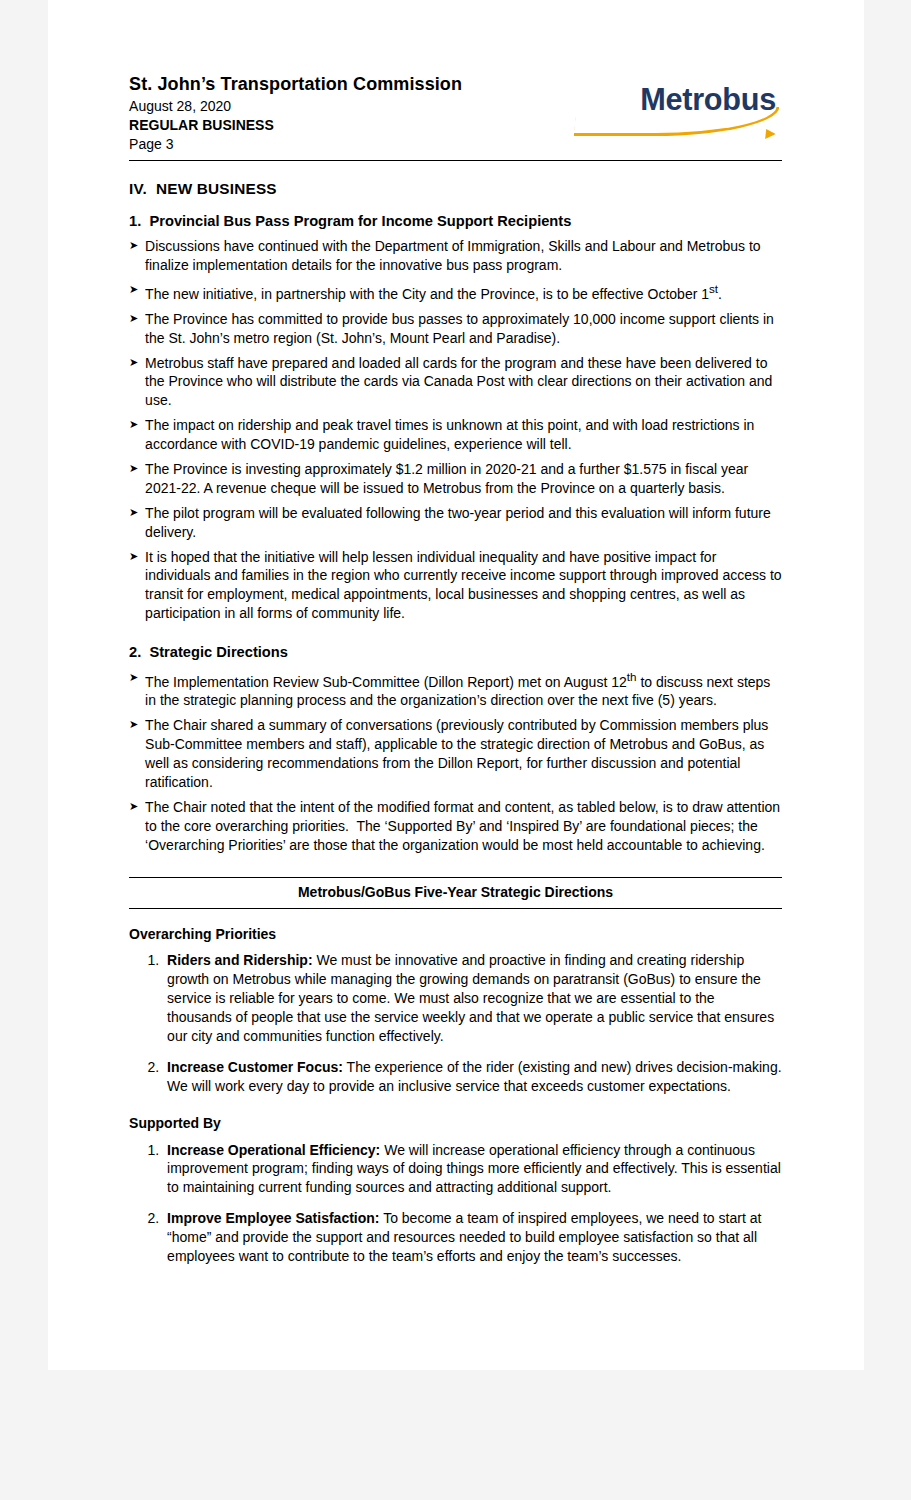St. John’s Transportation Commission
August 28, 2020
REGULAR BUSINESS
Page 3
Metrobus
IV. NEW BUSINESS
1. Provincial Bus Pass Program for Income Support Recipients
Discussions have continued with the Department of Immigration, Skills and Labour and Metrobus to finalize implementation details for the innovative bus pass program.
The new initiative, in partnership with the City and the Province, is to be effective October 1st.
The Province has committed to provide bus passes to approximately 10,000 income support clients in the St. John’s metro region (St. John’s, Mount Pearl and Paradise).
Metrobus staff have prepared and loaded all cards for the program and these have been delivered to the Province who will distribute the cards via Canada Post with clear directions on their activation and use.
The impact on ridership and peak travel times is unknown at this point, and with load restrictions in accordance with COVID-19 pandemic guidelines, experience will tell.
The Province is investing approximately $1.2 million in 2020-21 and a further $1.575 in fiscal year 2021-22. A revenue cheque will be issued to Metrobus from the Province on a quarterly basis.
The pilot program will be evaluated following the two-year period and this evaluation will inform future delivery.
It is hoped that the initiative will help lessen individual inequality and have positive impact for individuals and families in the region who currently receive income support through improved access to transit for employment, medical appointments, local businesses and shopping centres, as well as participation in all forms of community life.
2. Strategic Directions
The Implementation Review Sub-Committee (Dillon Report) met on August 12th to discuss next steps in the strategic planning process and the organization’s direction over the next five (5) years.
The Chair shared a summary of conversations (previously contributed by Commission members plus Sub-Committee members and staff), applicable to the strategic direction of Metrobus and GoBus, as well as considering recommendations from the Dillon Report, for further discussion and potential ratification.
The Chair noted that the intent of the modified format and content, as tabled below, is to draw attention to the core overarching priorities. The ‘Supported By’ and ‘Inspired By’ are foundational pieces; the ‘Overarching Priorities’ are those that the organization would be most held accountable to achieving.
Metrobus/GoBus Five-Year Strategic Directions
Overarching Priorities
Riders and Ridership: We must be innovative and proactive in finding and creating ridership growth on Metrobus while managing the growing demands on paratransit (GoBus) to ensure the service is reliable for years to come. We must also recognize that we are essential to the thousands of people that use the service weekly and that we operate a public service that ensures our city and communities function effectively.
Increase Customer Focus: The experience of the rider (existing and new) drives decision-making. We will work every day to provide an inclusive service that exceeds customer expectations.
Supported By
Increase Operational Efficiency: We will increase operational efficiency through a continuous improvement program; finding ways of doing things more efficiently and effectively. This is essential to maintaining current funding sources and attracting additional support.
Improve Employee Satisfaction: To become a team of inspired employees, we need to start at “home” and provide the support and resources needed to build employee satisfaction so that all employees want to contribute to the team’s efforts and enjoy the team’s successes.